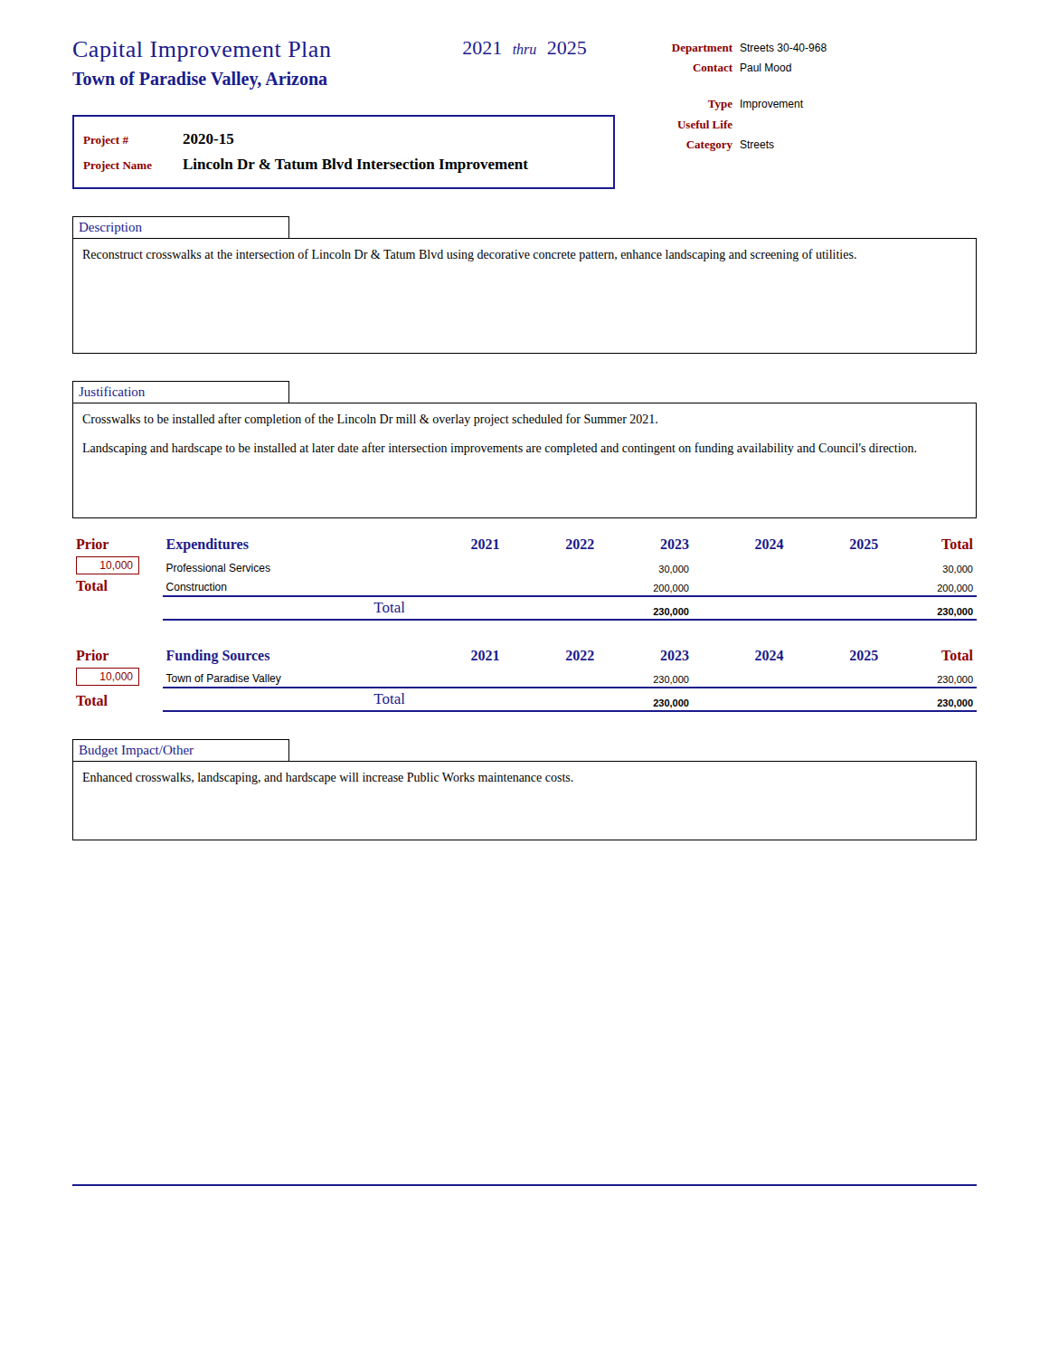Capital Improvement Plan
Town of Paradise Valley, Arizona
2021 thru 2025
Department Streets 30-40-968
Contact Paul Mood
Type Improvement
Useful Life
Category Streets
Project #2020-15
Project Name Lincoln Dr & Tatum Blvd Intersection Improvement
Description
Reconstruct crosswalks at the intersection of Lincoln Dr & Tatum Blvd using decorative concrete pattern, enhance landscaping and screening of utilities.
Justification
Crosswalks to be installed after completion of the Lincoln Dr mill & overlay project scheduled for Summer 2021.
Landscaping and hardscape to be installed at later date after intersection improvements are completed and contingent on funding availability and Council's direction.
| Prior | Expenditures | 2021 | 2022 | 2023 | 2024 | 2025 | Total |
| --- | --- | --- | --- | --- | --- | --- | --- |
| 10,000 | Professional Services | | | 30,000 | | | 30,000 |
| Total | Construction | | | 200,000 | | | 200,000 |
| | Total | | | 230,000 | | | 230,000 |
| Prior | Funding Sources | 2021 | 2022 | 2023 | 2024 | 2025 | Total |
| --- | --- | --- | --- | --- | --- | --- | --- |
| 10,000 | Town of Paradise Valley | | | 230,000 | | | 230,000 |
| Total | Total | | | 230,000 | | | 230,000 |
Budget Impact/Other
Enhanced crosswalks, landscaping, and hardscape will increase Public Works maintenance costs.